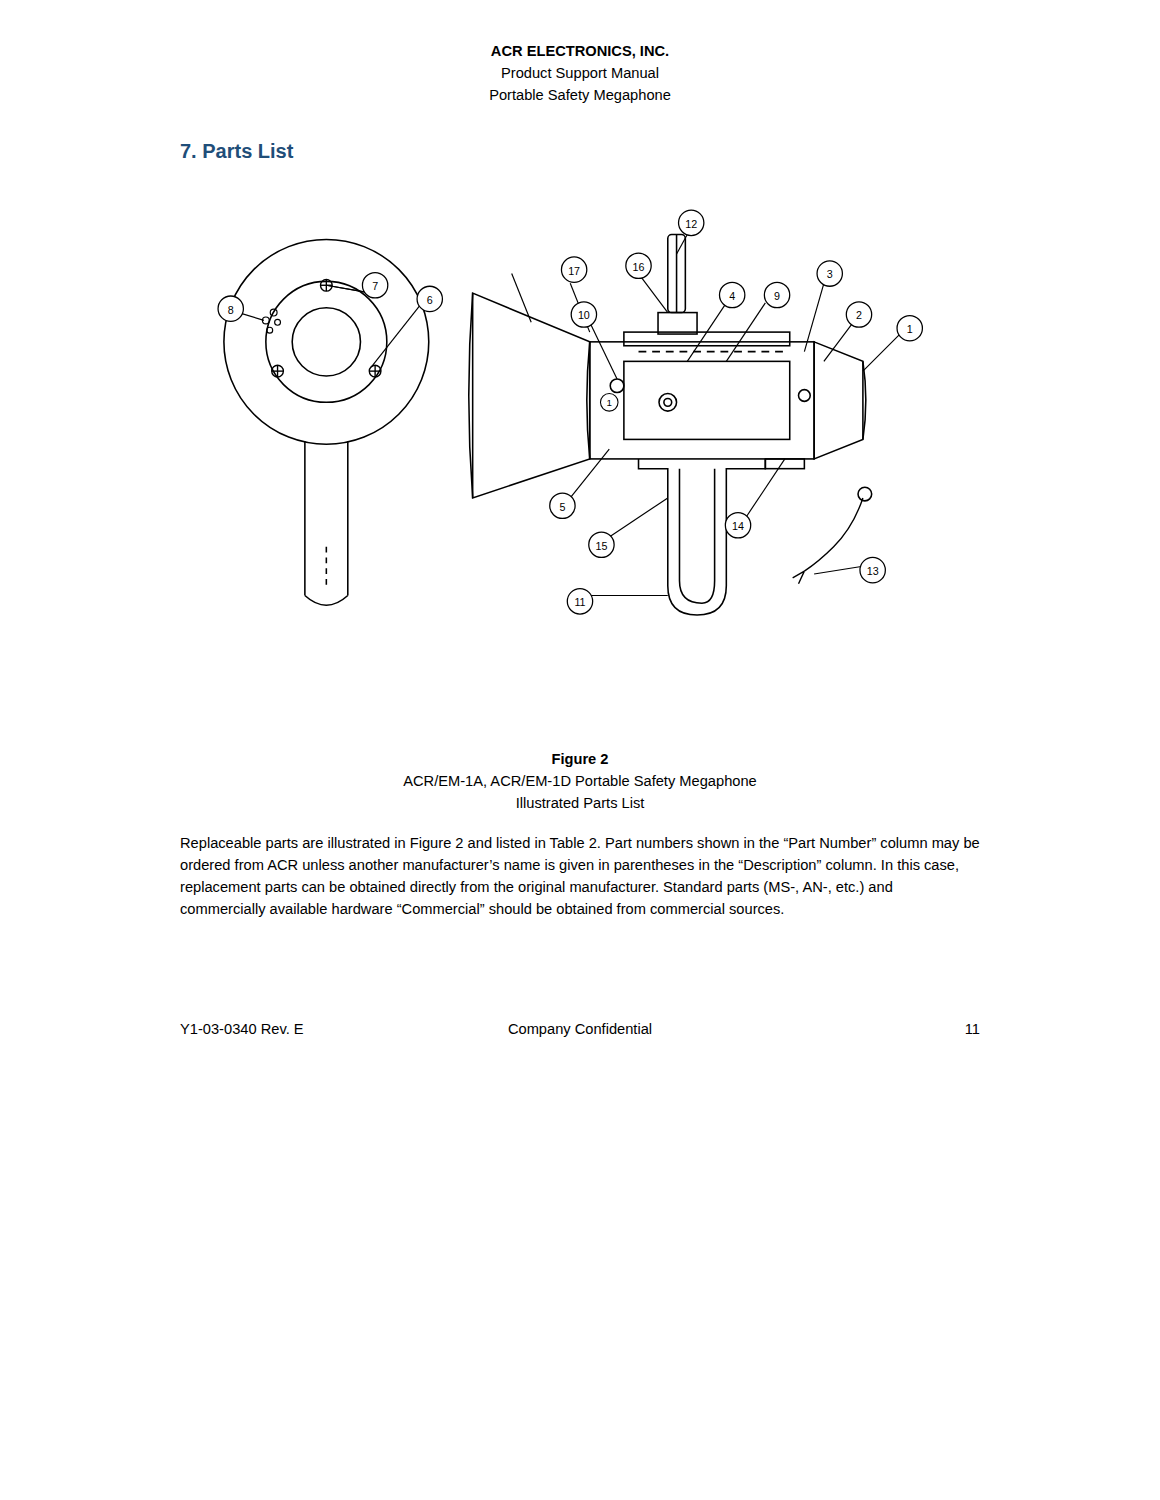ACR ELECTRONICS, INC.
Product Support Manual
Portable Safety Megaphone
7. Parts List
8 7 6 17 16 12 10 4 9 3 2 1 5 15 11 14 13 1
Figure 2 ACR/EM-1A, ACR/EM-1D Portable Safety Megaphone
Illustrated Parts List
Replaceable parts are illustrated in Figure 2 and listed in Table 2. Part numbers shown in the “Part Number” column may be ordered from ACR unless another manufacturer’s name is given in parentheses in the “Description” column. In this case, replacement parts can be obtained directly from the original manufacturer. Standard parts (MS-, AN-, etc.) and commercially available hardware “Commercial” should be obtained from commercial sources.
Y1-03-0340 Rev. E
Company Confidential
11